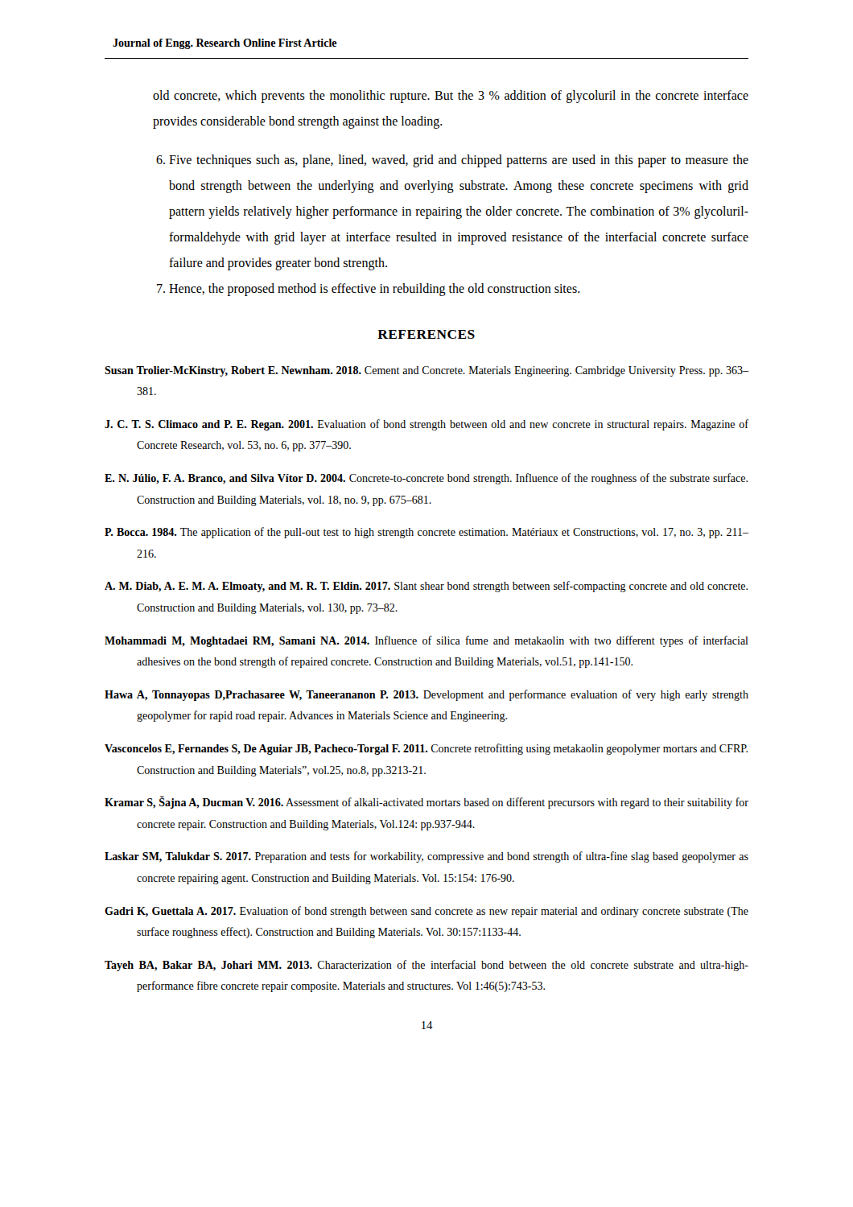Journal of Engg. Research Online First Article
old concrete, which prevents the monolithic rupture. But the 3 % addition of glycoluril in the concrete interface provides considerable bond strength against the loading.
Five techniques such as, plane, lined, waved, grid and chipped patterns are used in this paper to measure the bond strength between the underlying and overlying substrate. Among these concrete specimens with grid pattern yields relatively higher performance in repairing the older concrete. The combination of 3% glycoluril-formaldehyde with grid layer at interface resulted in improved resistance of the interfacial concrete surface failure and provides greater bond strength.
Hence, the proposed method is effective in rebuilding the old construction sites.
REFERENCES
Susan Trolier-McKinstry, Robert E. Newnham. 2018. Cement and Concrete. Materials Engineering. Cambridge University Press. pp. 363–381.
J. C. T. S. Climaco and P. E. Regan. 2001. Evaluation of bond strength between old and new concrete in structural repairs. Magazine of Concrete Research, vol. 53, no. 6, pp. 377–390.
E. N. Júlio, F. A. Branco, and Silva Vítor D. 2004. Concrete-to-concrete bond strength. Influence of the roughness of the substrate surface. Construction and Building Materials, vol. 18, no. 9, pp. 675–681.
P. Bocca. 1984. The application of the pull-out test to high strength concrete estimation. Matériaux et Constructions, vol. 17, no. 3, pp. 211–216.
A. M. Diab, A. E. M. A. Elmoaty, and M. R. T. Eldin. 2017. Slant shear bond strength between self-compacting concrete and old concrete. Construction and Building Materials, vol. 130, pp. 73–82.
Mohammadi M, Moghtadaei RM, Samani NA. 2014. Influence of silica fume and metakaolin with two different types of interfacial adhesives on the bond strength of repaired concrete. Construction and Building Materials, vol.51, pp.141-150.
Hawa A, Tonnayopas D,Prachasaree W, Taneerananon P. 2013. Development and performance evaluation of very high early strength geopolymer for rapid road repair. Advances in Materials Science and Engineering.
Vasconcelos E, Fernandes S, De Aguiar JB, Pacheco-Torgal F. 2011. Concrete retrofitting using metakaolin geopolymer mortars and CFRP. Construction and Building Materials”, vol.25, no.8, pp.3213-21.
Kramar S, Šajna A, Ducman V. 2016. Assessment of alkali-activated mortars based on different precursors with regard to their suitability for concrete repair. Construction and Building Materials, Vol.124: pp.937-944.
Laskar SM, Talukdar S. 2017. Preparation and tests for workability, compressive and bond strength of ultra-fine slag based geopolymer as concrete repairing agent. Construction and Building Materials. Vol. 15:154: 176-90.
Gadri K, Guettala A. 2017. Evaluation of bond strength between sand concrete as new repair material and ordinary concrete substrate (The surface roughness effect). Construction and Building Materials. Vol. 30:157:1133-44.
Tayeh BA, Bakar BA, Johari MM. 2013. Characterization of the interfacial bond between the old concrete substrate and ultra-high-performance fibre concrete repair composite. Materials and structures. Vol 1:46(5):743-53.
14